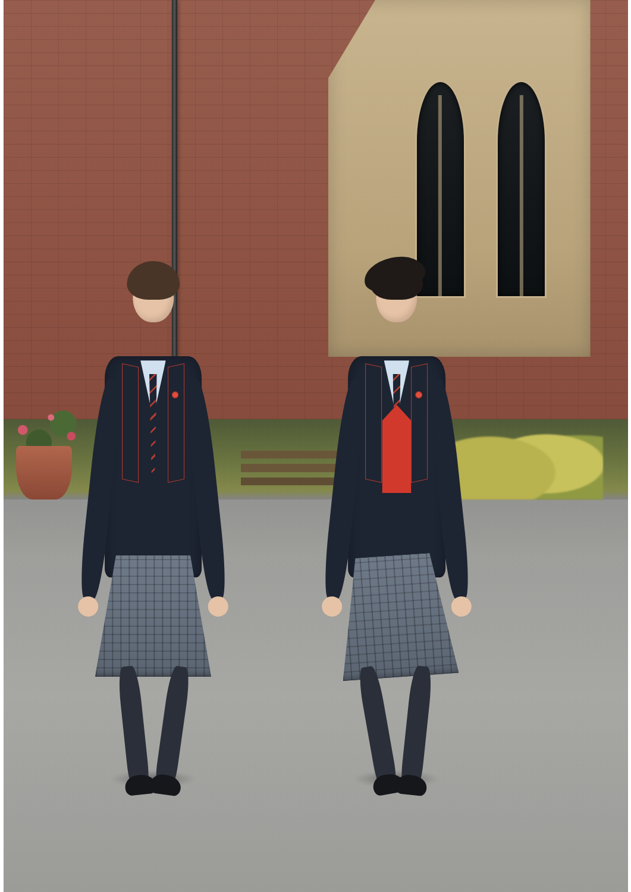Two pupils in school uniform walking across the courtyard.